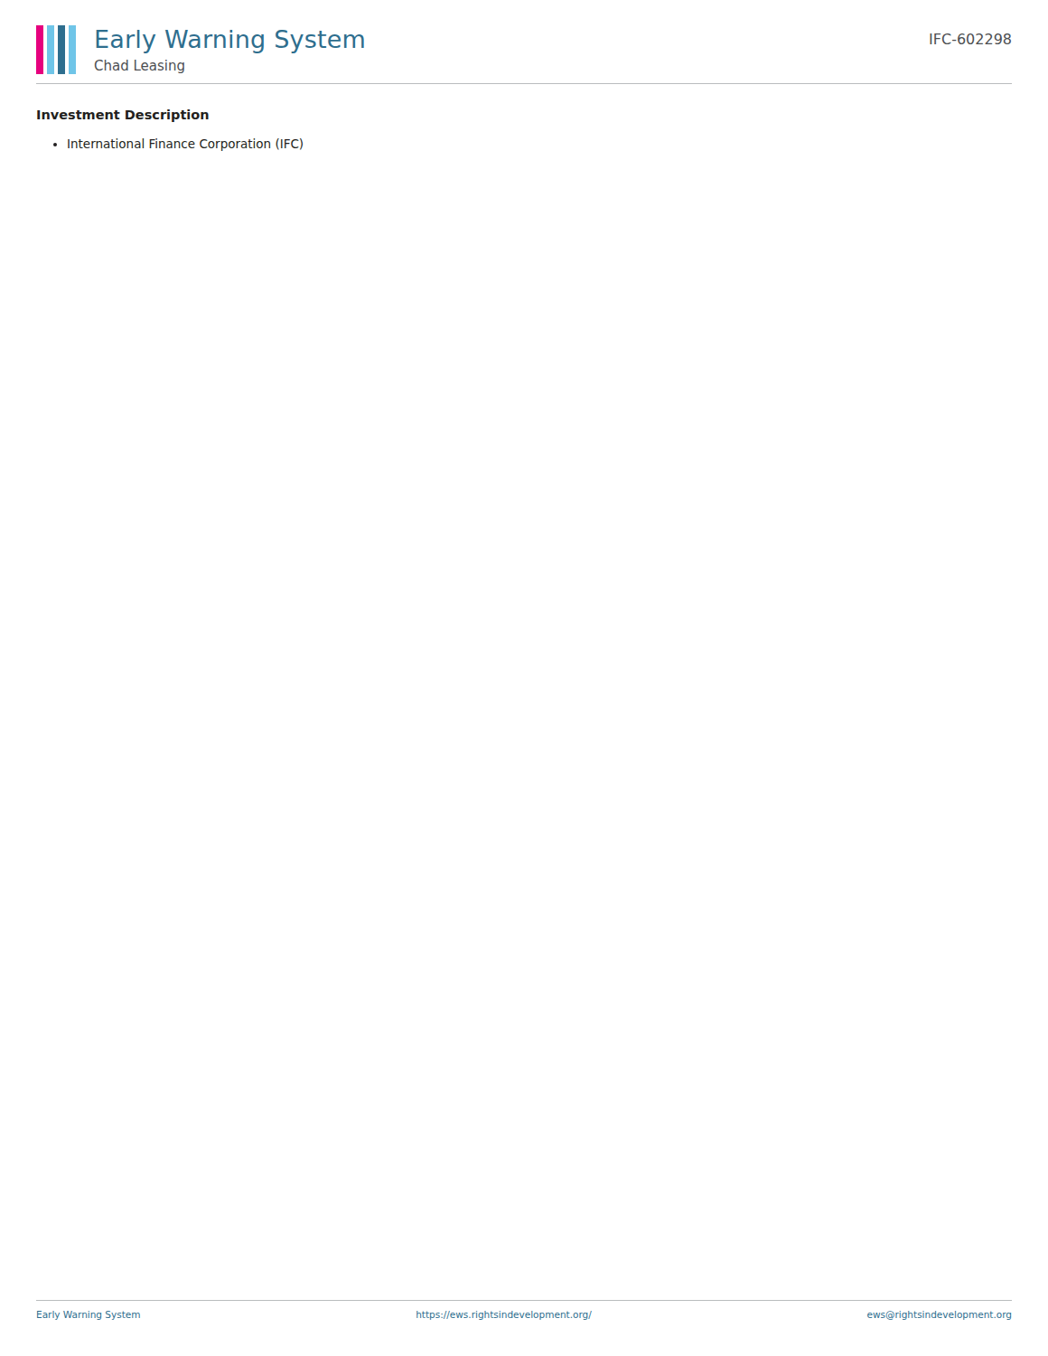Early Warning System Chad Leasing
IFC-602298
Investment Description
International Finance Corporation (IFC)
Early Warning System https://ews.rightsindevelopment.org/ ews@rightsindevelopment.org